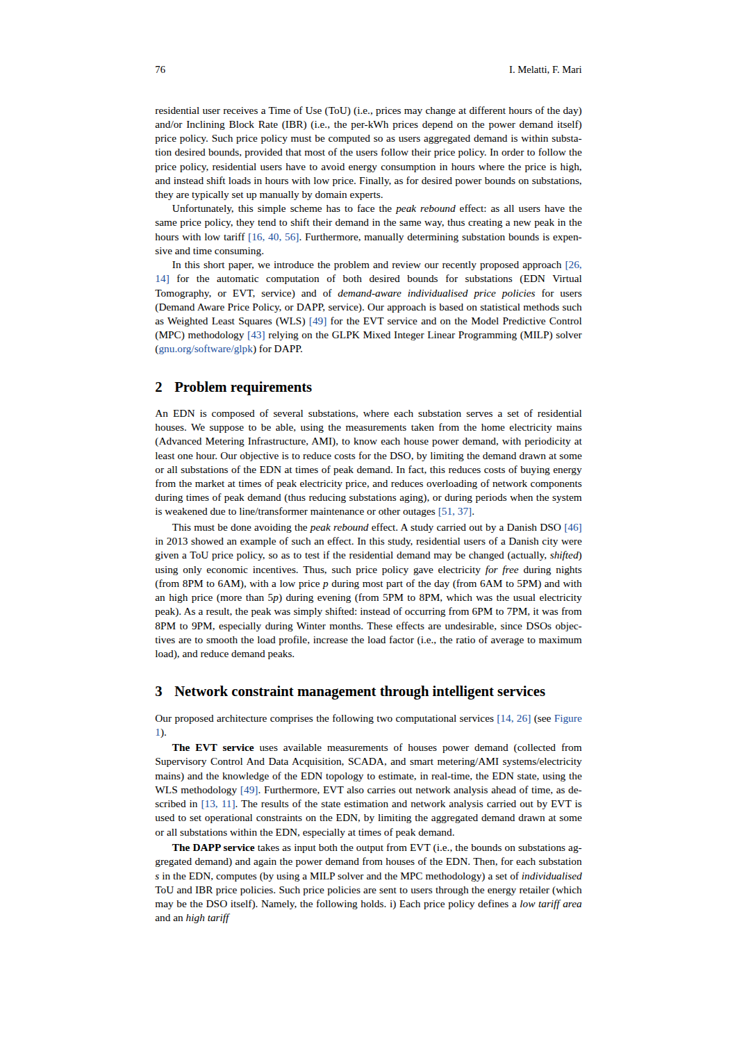76 I. Melatti, F. Mari
residential user receives a Time of Use (ToU) (i.e., prices may change at different hours of the day) and/or Inclining Block Rate (IBR) (i.e., the per-kWh prices depend on the power demand itself) price policy. Such price policy must be computed so as users aggregated demand is within substation desired bounds, provided that most of the users follow their price policy. In order to follow the price policy, residential users have to avoid energy consumption in hours where the price is high, and instead shift loads in hours with low price. Finally, as for desired power bounds on substations, they are typically set up manually by domain experts.
Unfortunately, this simple scheme has to face the peak rebound effect: as all users have the same price policy, they tend to shift their demand in the same way, thus creating a new peak in the hours with low tariff [16, 40, 56]. Furthermore, manually determining substation bounds is expensive and time consuming.
In this short paper, we introduce the problem and review our recently proposed approach [26, 14] for the automatic computation of both desired bounds for substations (EDN Virtual Tomography, or EVT, service) and of demand-aware individualised price policies for users (Demand Aware Price Policy, or DAPP, service). Our approach is based on statistical methods such as Weighted Least Squares (WLS) [49] for the EVT service and on the Model Predictive Control (MPC) methodology [43] relying on the GLPK Mixed Integer Linear Programming (MILP) solver (gnu.org/software/glpk) for DAPP.
2 Problem requirements
An EDN is composed of several substations, where each substation serves a set of residential houses. We suppose to be able, using the measurements taken from the home electricity mains (Advanced Metering Infrastructure, AMI), to know each house power demand, with periodicity at least one hour. Our objective is to reduce costs for the DSO, by limiting the demand drawn at some or all substations of the EDN at times of peak demand. In fact, this reduces costs of buying energy from the market at times of peak electricity price, and reduces overloading of network components during times of peak demand (thus reducing substations aging), or during periods when the system is weakened due to line/transformer maintenance or other outages [51, 37].
This must be done avoiding the peak rebound effect. A study carried out by a Danish DSO [46] in 2013 showed an example of such an effect. In this study, residential users of a Danish city were given a ToU price policy, so as to test if the residential demand may be changed (actually, shifted) using only economic incentives. Thus, such price policy gave electricity for free during nights (from 8PM to 6AM), with a low price p during most part of the day (from 6AM to 5PM) and with an high price (more than 5p) during evening (from 5PM to 8PM, which was the usual electricity peak). As a result, the peak was simply shifted: instead of occurring from 6PM to 7PM, it was from 8PM to 9PM, especially during Winter months. These effects are undesirable, since DSOs objectives are to smooth the load profile, increase the load factor (i.e., the ratio of average to maximum load), and reduce demand peaks.
3 Network constraint management through intelligent services
Our proposed architecture comprises the following two computational services [14, 26] (see Figure 1).
The EVT service uses available measurements of houses power demand (collected from Supervisory Control And Data Acquisition, SCADA, and smart metering/AMI systems/electricity mains) and the knowledge of the EDN topology to estimate, in real-time, the EDN state, using the WLS methodology [49]. Furthermore, EVT also carries out network analysis ahead of time, as described in [13, 11]. The results of the state estimation and network analysis carried out by EVT is used to set operational constraints on the EDN, by limiting the aggregated demand drawn at some or all substations within the EDN, especially at times of peak demand.
The DAPP service takes as input both the output from EVT (i.e., the bounds on substations aggregated demand) and again the power demand from houses of the EDN. Then, for each substation s in the EDN, computes (by using a MILP solver and the MPC methodology) a set of individualised ToU and IBR price policies. Such price policies are sent to users through the energy retailer (which may be the DSO itself). Namely, the following holds. i) Each price policy defines a low tariff area and an high tariff